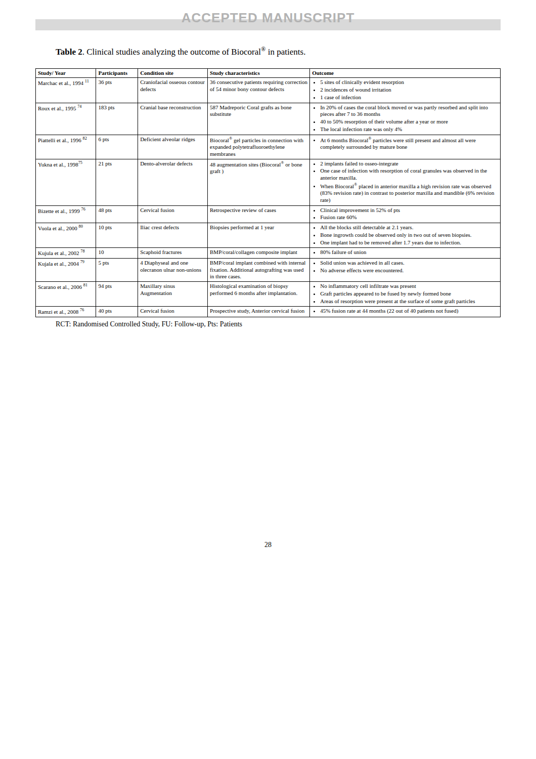ACCEPTED MANUSCRIPT
Table 2. Clinical studies analyzing the outcome of Biocoral® in patients.
| Study/ Year | Participants | Condition site | Study characteristics | Outcome |
| --- | --- | --- | --- | --- |
| Marchac et al., 1994 11 | 36 pts | Craniofacial osseous contour defects | 36 consecutive patients requiring correction of 54 minor bony contour defects | 5 sites of clinically evident resorption 2 incidences of wound irritation 1 case of infection |
| Roux et al., 1995 74 | 183 pts | Cranial base reconstruction | 587 Madreporic Coral grafts as bone substitute | In 20% of cases the coral block moved or was partly resorbed and split into pieces after 7 to 36 months 40 to 50% resorption of their volume after a year or more The local infection rate was only 4% |
| Piattelli et al., 1996 82 | 6 pts | Deficient alveolar ridges | Biocoral ® gel particles in connection with expanded polytetrafluoroethylene membranes | At 6 months Biocoral ® particles were still present and almost all were completely surrounded by mature bone |
| Yukna et al., 1998 75 | 21 pts | Dento-alverolar defects | 48 augmentation sites (Biocoral ® or bone graft ) | 2 implants failed to osseo-integrate One case of infection with resorption of coral granules was observed in the anterior maxilla. When Biocoral ® placed in anterior maxilla a high revision rate was observed (83% revision rate) in contrast to posterior maxilla and mandible (6% revision rate) |
| Bizette et al., 1999 76 | 48 pts | Cervical fusion | Retrospective review of cases | Clinical improvement in 52% of pts Fusion rate 60% |
| Vuola et al., 2000 80 | 10 pts | Iliac crest defects | Biopsies performed at 1 year | All the blocks still detectable at 2.1 years. Bone ingrowth could be observed only in two out of seven biopsies. One implant had to be removed after 1.7 years due to infection. |
| Kujula et al., 2002 78 | 10 | Scaphoid fractures | BMP/coral/collagen composite implant | 80% failure of union |
| Kujala et al., 2004 79 | 5 pts | 4 Diaphyseal and one olecranon ulnar non-unions | BMP/coral implant combined with internal fixation. Additional autografting was used in three cases. | Solid union was achieved in all cases. No adverse effects were encountered. |
| Scarano et al., 2006 81 | 94 pts | Maxillary sinus Augmentation | Histological examination of biopsy performed 6 months after implantation. | No inflammatory cell infiltrate was present Graft particles appeared to be fused by newly formed bone Areas of resorption were present at the surface of some graft particles |
| Ramzi et al., 2008 76 | 40 pts | Cervical fusion | Prospective study, Anterior cervical fusion | 45% fusion rate at 44 months (22 out of 40 patients not fused) |
RCT: Randomised Controlled Study, FU: Follow-up, Pts: Patients
28